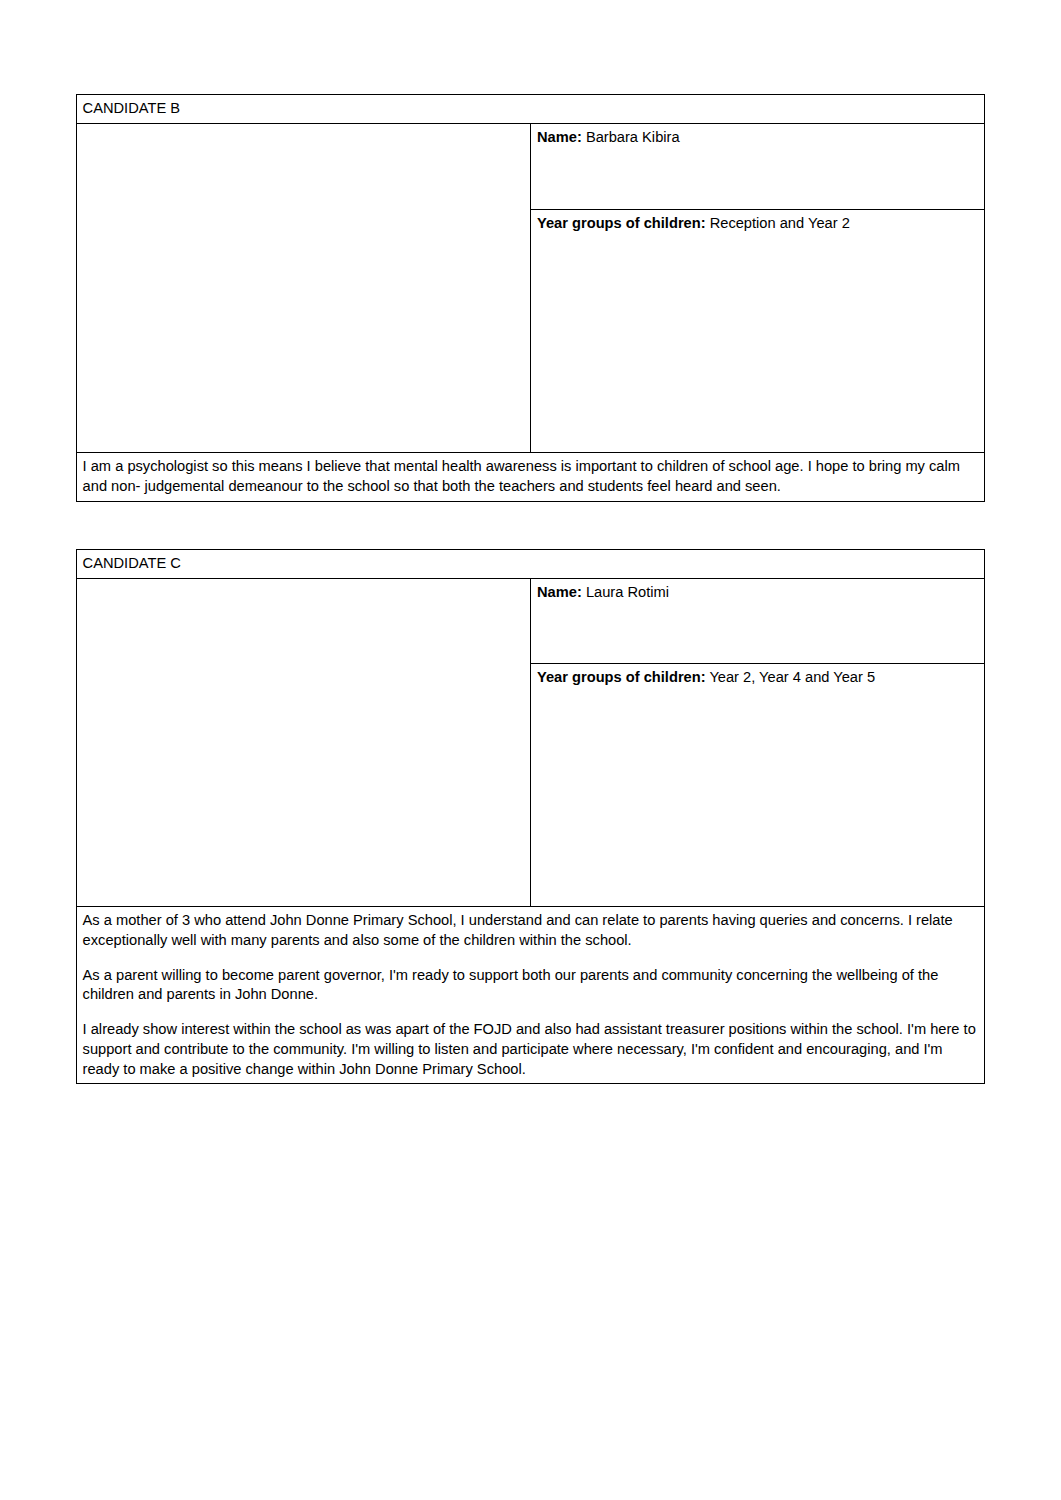| CANDIDATE B |
| --- |
| | Name: Barbara Kibira |
| Year groups of children: Reception and Year 2 |
| I am a psychologist so this means I believe that mental health awareness is important to children of school age. I hope to bring my calm and non- judgemental demeanour to the school so that both the teachers and students feel heard and seen. |
| CANDIDATE C |
| --- |
| | Name: Laura Rotimi |
| Year groups of children: Year 2, Year 4 and Year 5 |
| As a mother of 3 who attend John Donne Primary School, I understand and can relate to parents having queries and concerns. I relate exceptionally well with many parents and also some of the children within the school. As a parent willing to become parent governor, I'm ready to support both our parents and community concerning the wellbeing of the children and parents in John Donne. I already show interest within the school as was apart of the FOJD and also had assistant treasurer positions within the school. I'm here to support and contribute to the community. I'm willing to listen and participate where necessary, I'm confident and encouraging, and I'm ready to make a positive change within John Donne Primary School. |